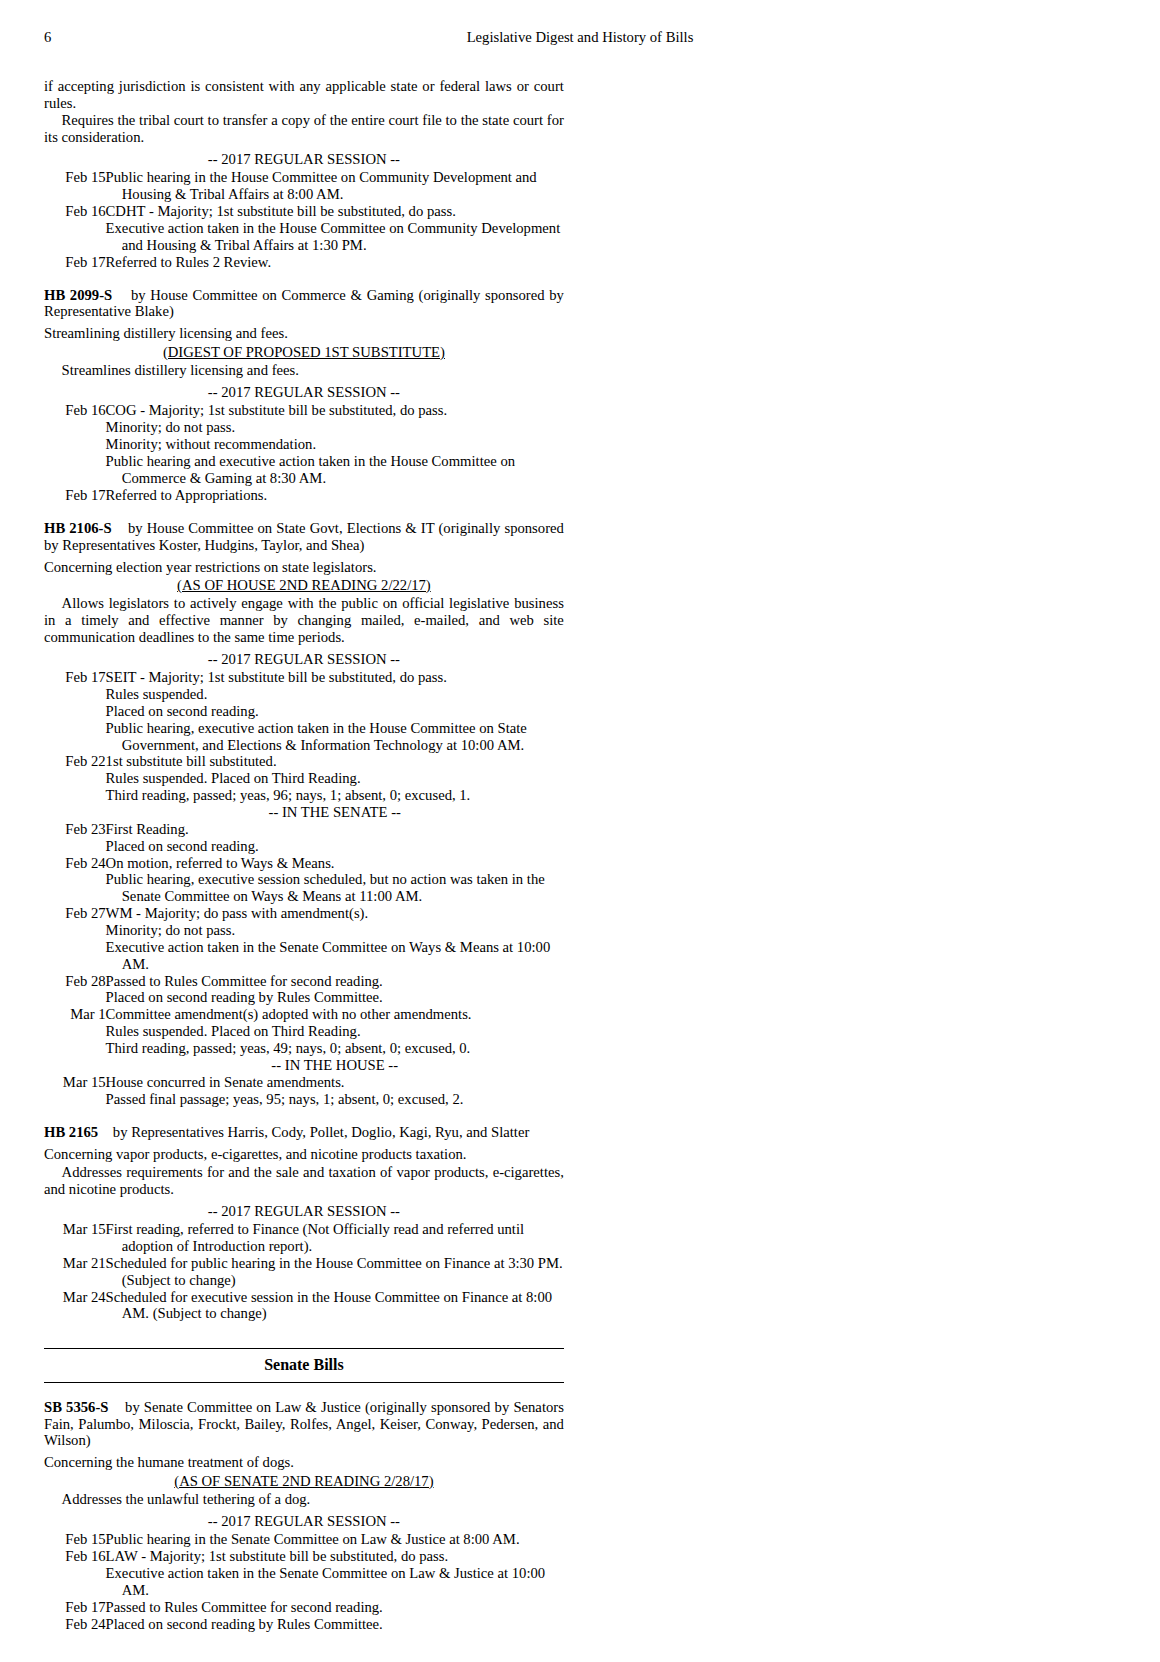6
Legislative Digest and History of Bills
if accepting jurisdiction is consistent with any applicable state or federal laws or court rules.
Requires the tribal court to transfer a copy of the entire court file to the state court for its consideration.
-- 2017 REGULAR SESSION --
| Feb 15 | Public hearing in the House Committee on Community Development and Housing & Tribal Affairs at 8:00 AM. |
| Feb 16 | CDHT - Majority; 1st substitute bill be substituted, do pass. Executive action taken in the House Committee on Community Development and Housing & Tribal Affairs at 1:30 PM. |
| Feb 17 | Referred to Rules 2 Review. |
HB 2099-S by House Committee on Commerce & Gaming (originally sponsored by Representative Blake)
Streamlining distillery licensing and fees.
(DIGEST OF PROPOSED 1ST SUBSTITUTE)
Streamlines distillery licensing and fees.
-- 2017 REGULAR SESSION --
| Feb 16 | COG - Majority; 1st substitute bill be substituted, do pass. Minority; do not pass. Minority; without recommendation. Public hearing and executive action taken in the House Committee on Commerce & Gaming at 8:30 AM. |
| Feb 17 | Referred to Appropriations. |
HB 2106-S by House Committee on State Govt, Elections & IT (originally sponsored by Representatives Koster, Hudgins, Taylor, and Shea)
Concerning election year restrictions on state legislators.
(AS OF HOUSE 2ND READING 2/22/17)
Allows legislators to actively engage with the public on official legislative business in a timely and effective manner by changing mailed, e-mailed, and web site communication deadlines to the same time periods.
-- 2017 REGULAR SESSION --
| Feb 17 | SEIT - Majority; 1st substitute bill be substituted, do pass. Rules suspended. Placed on second reading. Public hearing, executive action taken in the House Committee on State Government, and Elections & Information Technology at 10:00 AM. |
| Feb 22 | 1st substitute bill substituted. Rules suspended. Placed on Third Reading. Third reading, passed; yeas, 96; nays, 1; absent, 0; excused, 1. -- IN THE SENATE -- |
| Feb 23 | First Reading. Placed on second reading. |
| Feb 24 | On motion, referred to Ways & Means. Public hearing, executive session scheduled, but no action was taken in the Senate Committee on Ways & Means at 11:00 AM. |
| Feb 27 | WM - Majority; do pass with amendment(s). Minority; do not pass. Executive action taken in the Senate Committee on Ways & Means at 10:00 AM. |
| Feb 28 | Passed to Rules Committee for second reading. Placed on second reading by Rules Committee. |
| Mar 1 | Committee amendment(s) adopted with no other amendments. Rules suspended. Placed on Third Reading. Third reading, passed; yeas, 49; nays, 0; absent, 0; excused, 0. -- IN THE HOUSE -- |
| Mar 15 | House concurred in Senate amendments. Passed final passage; yeas, 95; nays, 1; absent, 0; excused, 2. |
HB 2165 by Representatives Harris, Cody, Pollet, Doglio, Kagi, Ryu, and Slatter
Concerning vapor products, e-cigarettes, and nicotine products taxation.
Addresses requirements for and the sale and taxation of vapor products, e-cigarettes, and nicotine products.
-- 2017 REGULAR SESSION --
| Mar 15 | First reading, referred to Finance (Not Officially read and referred until adoption of Introduction report). |
| Mar 21 | Scheduled for public hearing in the House Committee on Finance at 3:30 PM. (Subject to change) |
| Mar 24 | Scheduled for executive session in the House Committee on Finance at 8:00 AM. (Subject to change) |
Senate Bills
SB 5356-S by Senate Committee on Law & Justice (originally sponsored by Senators Fain, Palumbo, Miloscia, Frockt, Bailey, Rolfes, Angel, Keiser, Conway, Pedersen, and Wilson)
Concerning the humane treatment of dogs.
(AS OF SENATE 2ND READING 2/28/17)
Addresses the unlawful tethering of a dog.
-- 2017 REGULAR SESSION --
| Feb 15 | Public hearing in the Senate Committee on Law & Justice at 8:00 AM. |
| Feb 16 | LAW - Majority; 1st substitute bill be substituted, do pass. Executive action taken in the Senate Committee on Law & Justice at 10:00 AM. |
| Feb 17 | Passed to Rules Committee for second reading. |
| Feb 24 | Placed on second reading by Rules Committee. |